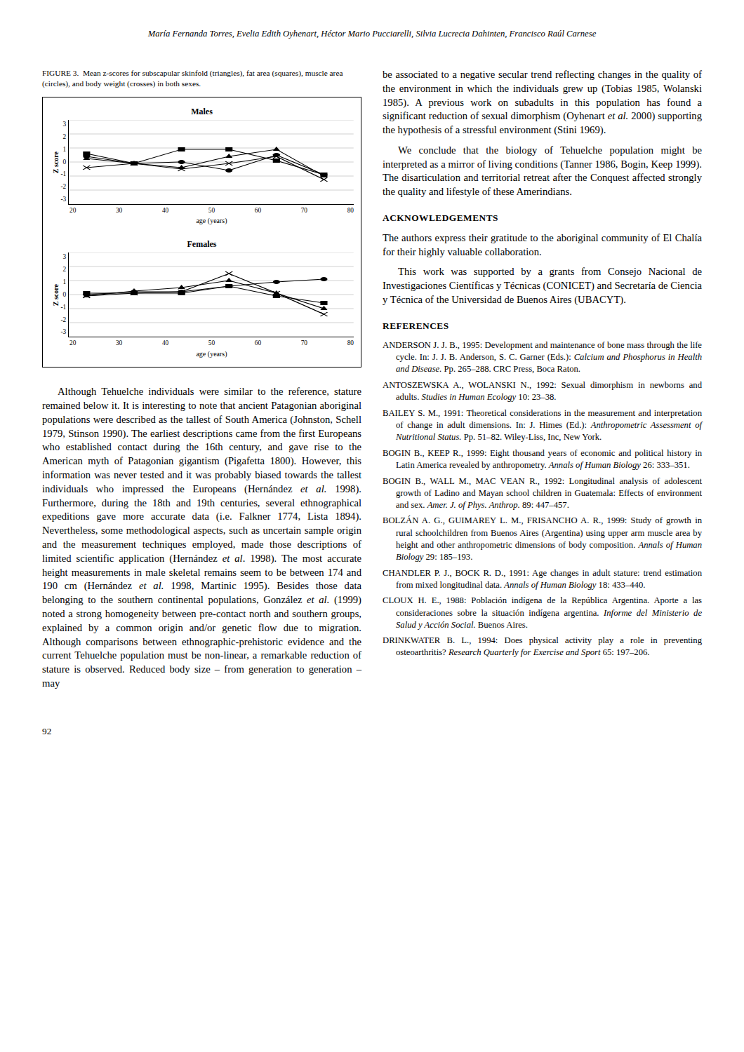María Fernanda Torres, Evelia Edith Oyhenart, Héctor Mario Pucciarelli, Silvia Lucrecia Dahinten, Francisco Raúl Carnese
FIGURE 3. Mean z-scores for subscapular skinfold (triangles), fat area (squares), muscle area (circles), and body weight (crosses) in both sexes.
Males
Z score
3 2 1 0 -1 -2 -3
20304050607080
age (years)
Females
Z score
3 2 1 0 -1 -2 -3
20304050607080
age (years)
Although Tehuelche individuals were similar to the reference, stature remained below it. It is interesting to note that ancient Patagonian aboriginal populations were described as the tallest of South America (Johnston, Schell 1979, Stinson 1990). The earliest descriptions came from the first Europeans who established contact during the 16th century, and gave rise to the American myth of Patagonian gigantism (Pigafetta 1800). However, this information was never tested and it was probably biased towards the tallest individuals who impressed the Europeans (Hernández et al. 1998). Furthermore, during the 18th and 19th centuries, several ethnographical expeditions gave more accurate data (i.e. Falkner 1774, Lista 1894). Nevertheless, some methodological aspects, such as uncertain sample origin and the measurement techniques employed, made those descriptions of limited scientific application (Hernández et al. 1998). The most accurate height measurements in male skeletal remains seem to be between 174 and 190 cm (Hernández et al. 1998, Martinic 1995). Besides those data belonging to the southern continental populations, González et al. (1999) noted a strong homogeneity between pre-contact north and southern groups, explained by a common origin and/or genetic flow due to migration. Although comparisons between ethnographic-prehistoric evidence and the current Tehuelche population must be non-linear, a remarkable reduction of stature is observed. Reduced body size – from generation to generation – may
be associated to a negative secular trend reflecting changes in the quality of the environment in which the individuals grew up (Tobias 1985, Wolanski 1985). A previous work on subadults in this population has found a significant reduction of sexual dimorphism (Oyhenart et al. 2000) supporting the hypothesis of a stressful environment (Stini 1969).
We conclude that the biology of Tehuelche population might be interpreted as a mirror of living conditions (Tanner 1986, Bogin, Keep 1999). The disarticulation and territorial retreat after the Conquest affected strongly the quality and lifestyle of these Amerindians.
ACKNOWLEDGEMENTS
The authors express their gratitude to the aboriginal community of El Chalía for their highly valuable collaboration.
This work was supported by a grants from Consejo Nacional de Investigaciones Científicas y Técnicas (CONICET) and Secretaría de Ciencia y Técnica of the Universidad de Buenos Aires (UBACYT).
REFERENCES
ANDERSON J. J. B., 1995: Development and maintenance of bone mass through the life cycle. In: J. J. B. Anderson, S. C. Garner (Eds.): Calcium and Phosphorus in Health and Disease. Pp. 265–288. CRC Press, Boca Raton.
ANTOSZEWSKA A., WOLANSKI N., 1992: Sexual dimorphism in newborns and adults. Studies in Human Ecology 10: 23–38.
BAILEY S. M., 1991: Theoretical considerations in the measurement and interpretation of change in adult dimensions. In: J. Himes (Ed.): Anthropometric Assessment of Nutritional Status. Pp. 51–82. Wiley-Liss, Inc, New York.
BOGIN B., KEEP R., 1999: Eight thousand years of economic and political history in Latin America revealed by anthropometry. Annals of Human Biology 26: 333–351.
BOGIN B., WALL M., MAC VEAN R., 1992: Longitudinal analysis of adolescent growth of Ladino and Mayan school children in Guatemala: Effects of environment and sex. Amer. J. of Phys. Anthrop. 89: 447–457.
BOLZÁN A. G., GUIMAREY L. M., FRISANCHO A. R., 1999: Study of growth in rural schoolchildren from Buenos Aires (Argentina) using upper arm muscle area by height and other anthropometric dimensions of body composition. Annals of Human Biology 29: 185–193.
CHANDLER P. J., BOCK R. D., 1991: Age changes in adult stature: trend estimation from mixed longitudinal data. Annals of Human Biology 18: 433–440.
CLOUX H. E., 1988: Población indígena de la República Argentina. Aporte a las consideraciones sobre la situación indígena argentina. Informe del Ministerio de Salud y Acción Social. Buenos Aires.
DRINKWATER B. L., 1994: Does physical activity play a role in preventing osteoarthritis? Research Quarterly for Exercise and Sport 65: 197–206.
92